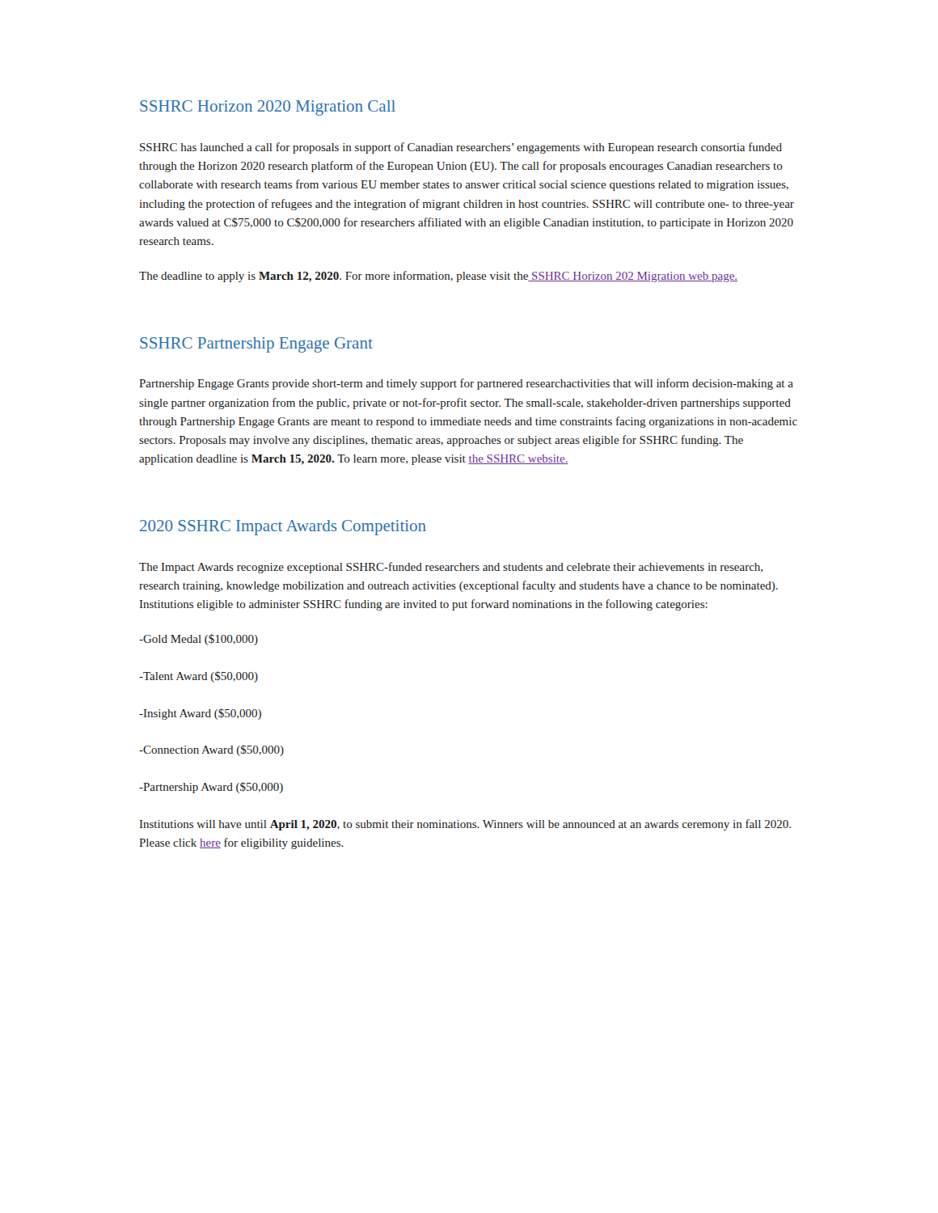SSHRC Horizon 2020 Migration Call
SSHRC has launched a call for proposals in support of Canadian researchers’ engagements with European research consortia funded through the Horizon 2020 research platform of the European Union (EU). The call for proposals encourages Canadian researchers to collaborate with research teams from various EU member states to answer critical social science questions related to migration issues, including the protection of refugees and the integration of migrant children in host countries. SSHRC will contribute one- to three-year awards valued at C$75,000 to C$200,000 for researchers affiliated with an eligible Canadian institution, to participate in Horizon 2020 research teams.
The deadline to apply is March 12, 2020. For more information, please visit the SSHRC Horizon 202 Migration web page.
SSHRC Partnership Engage Grant
Partnership Engage Grants provide short-term and timely support for partnered researchactivities that will inform decision-making at a single partner organization from the public, private or not-for-profit sector. The small-scale, stakeholder-driven partnerships supported through Partnership Engage Grants are meant to respond to immediate needs and time constraints facing organizations in non-academic sectors. Proposals may involve any disciplines, thematic areas, approaches or subject areas eligible for SSHRC funding. The application deadline is March 15, 2020. To learn more, please visit the SSHRC website.
2020 SSHRC Impact Awards Competition
The Impact Awards recognize exceptional SSHRC-funded researchers and students and celebrate their achievements in research, research training, knowledge mobilization and outreach activities (exceptional faculty and students have a chance to be nominated). Institutions eligible to administer SSHRC funding are invited to put forward nominations in the following categories:
-Gold Medal ($100,000)
-Talent Award ($50,000)
-Insight Award ($50,000)
-Connection Award ($50,000)
-Partnership Award ($50,000)
Institutions will have until April 1, 2020, to submit their nominations. Winners will be announced at an awards ceremony in fall 2020. Please click here for eligibility guidelines.